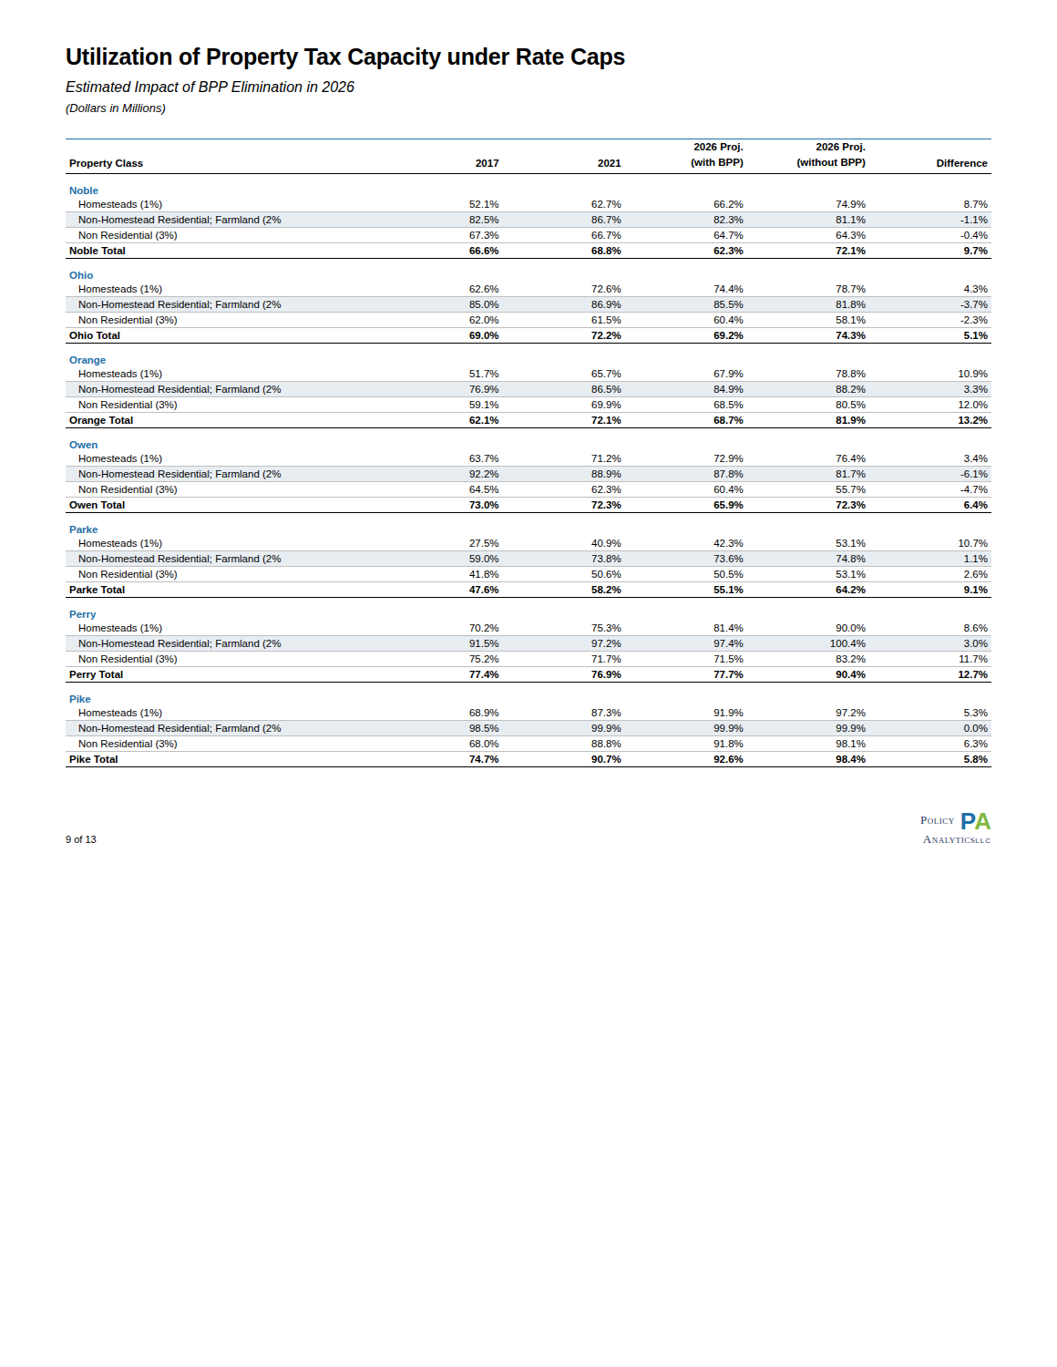Utilization of Property Tax Capacity under Rate Caps
Estimated Impact of BPP Elimination in 2026
(Dollars in Millions)
| | | | 2026 Proj. | 2026 Proj. | |
| --- | --- | --- | --- | --- | --- |
| Property Class | 2017 | 2021 | (with BPP) | (without BPP) | Difference |
| Noble |
| Homesteads (1%) | 52.1% | 62.7% | 66.2% | 74.9% | 8.7% |
| Non-Homestead Residential; Farmland (2% | 82.5% | 86.7% | 82.3% | 81.1% | -1.1% |
| Non Residential (3%) | 67.3% | 66.7% | 64.7% | 64.3% | -0.4% |
| Noble Total | 66.6% | 68.8% | 62.3% | 72.1% | 9.7% |
| Ohio |
| Homesteads (1%) | 62.6% | 72.6% | 74.4% | 78.7% | 4.3% |
| Non-Homestead Residential; Farmland (2% | 85.0% | 86.9% | 85.5% | 81.8% | -3.7% |
| Non Residential (3%) | 62.0% | 61.5% | 60.4% | 58.1% | -2.3% |
| Ohio Total | 69.0% | 72.2% | 69.2% | 74.3% | 5.1% |
| Orange |
| Homesteads (1%) | 51.7% | 65.7% | 67.9% | 78.8% | 10.9% |
| Non-Homestead Residential; Farmland (2% | 76.9% | 86.5% | 84.9% | 88.2% | 3.3% |
| Non Residential (3%) | 59.1% | 69.9% | 68.5% | 80.5% | 12.0% |
| Orange Total | 62.1% | 72.1% | 68.7% | 81.9% | 13.2% |
| Owen |
| Homesteads (1%) | 63.7% | 71.2% | 72.9% | 76.4% | 3.4% |
| Non-Homestead Residential; Farmland (2% | 92.2% | 88.9% | 87.8% | 81.7% | -6.1% |
| Non Residential (3%) | 64.5% | 62.3% | 60.4% | 55.7% | -4.7% |
| Owen Total | 73.0% | 72.3% | 65.9% | 72.3% | 6.4% |
| Parke |
| Homesteads (1%) | 27.5% | 40.9% | 42.3% | 53.1% | 10.7% |
| Non-Homestead Residential; Farmland (2% | 59.0% | 73.8% | 73.6% | 74.8% | 1.1% |
| Non Residential (3%) | 41.8% | 50.6% | 50.5% | 53.1% | 2.6% |
| Parke Total | 47.6% | 58.2% | 55.1% | 64.2% | 9.1% |
| Perry |
| Homesteads (1%) | 70.2% | 75.3% | 81.4% | 90.0% | 8.6% |
| Non-Homestead Residential; Farmland (2% | 91.5% | 97.2% | 97.4% | 100.4% | 3.0% |
| Non Residential (3%) | 75.2% | 71.7% | 71.5% | 83.2% | 11.7% |
| Perry Total | 77.4% | 76.9% | 77.7% | 90.4% | 12.7% |
| Pike |
| Homesteads (1%) | 68.9% | 87.3% | 91.9% | 97.2% | 5.3% |
| Non-Homestead Residential; Farmland (2% | 98.5% | 99.9% | 99.9% | 99.9% | 0.0% |
| Non Residential (3%) | 68.0% | 88.8% | 91.8% | 98.1% | 6.3% |
| Pike Total | 74.7% | 90.7% | 92.6% | 98.4% | 5.8% |
9 of 13
Policy PA
Analytics LLC